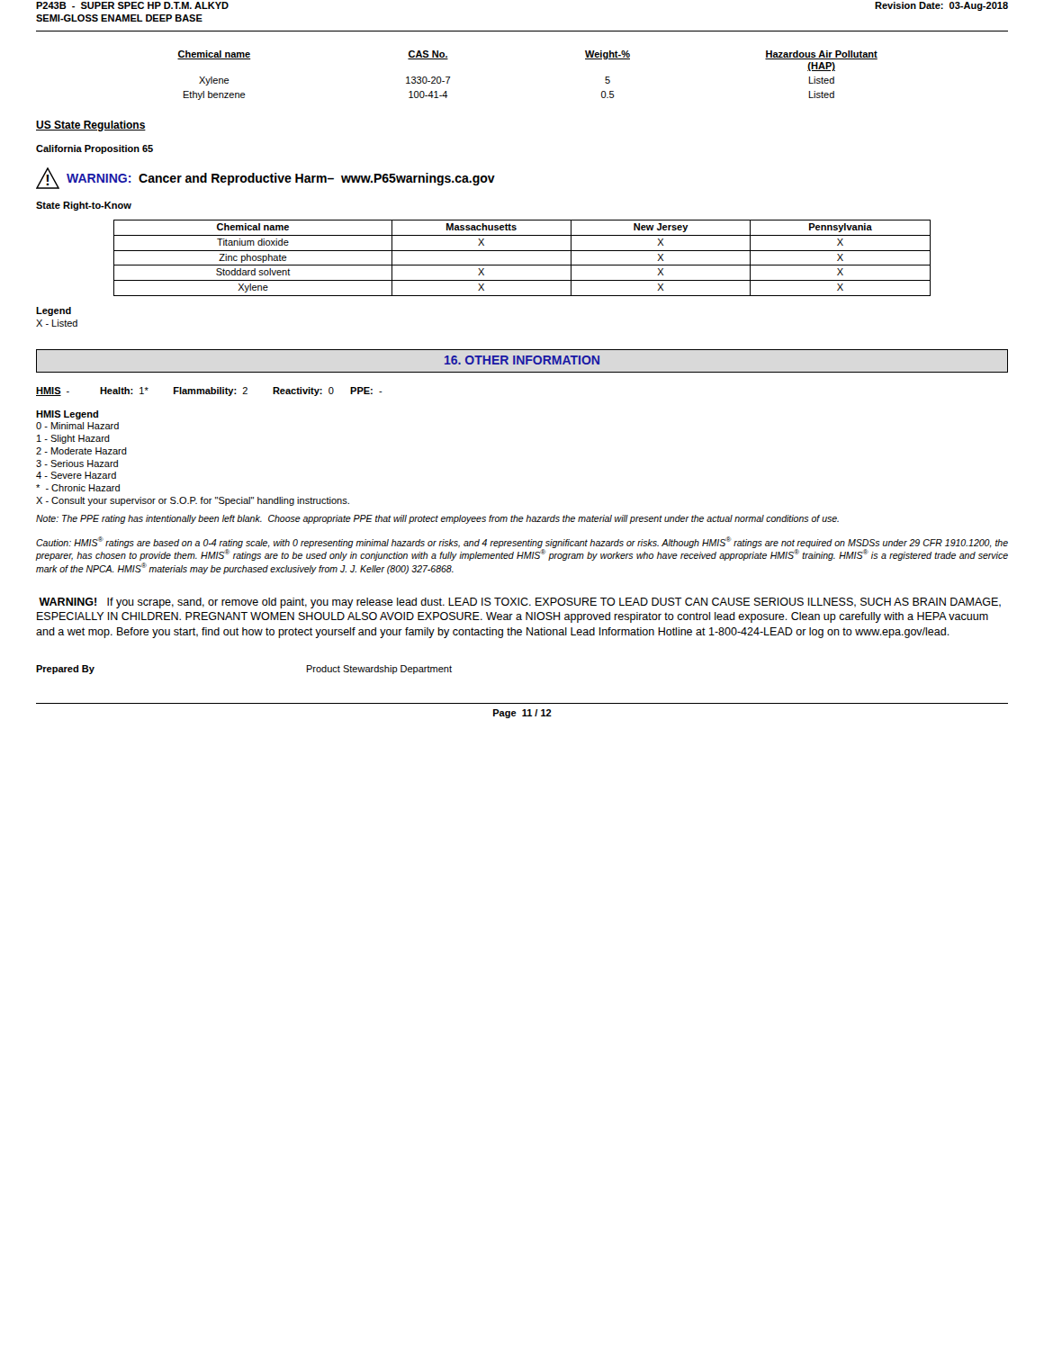P243B - SUPER SPEC HP D.T.M. ALKYD
SEMI-GLOSS ENAMEL DEEP BASE
Revision Date: 03-Aug-2018
| Chemical name | CAS No. | Weight-% | Hazardous Air Pollutant (HAP) |
| --- | --- | --- | --- |
| Xylene | 1330-20-7 | 5 | Listed |
| Ethyl benzene | 100-41-4 | 0.5 | Listed |
US State Regulations
California Proposition 65
!
WARNING: Cancer and Reproductive Harm– www.P65warnings.ca.gov
State Right-to-Know
| Chemical name | Massachusetts | New Jersey | Pennsylvania |
| --- | --- | --- | --- |
| Titanium dioxide | X | X | X |
| Zinc phosphate | | X | X |
| Stoddard solvent | X | X | X |
| Xylene | X | X | X |
Legend
X - Listed
16. OTHER INFORMATION
HMIS - Health: 1* Flammability: 2 Reactivity: 0 PPE: -
HMIS Legend
0 - Minimal Hazard
1 - Slight Hazard
2 - Moderate Hazard
3 - Serious Hazard
4 - Severe Hazard
* - Chronic Hazard
X - Consult your supervisor or S.O.P. for "Special" handling instructions.
Note: The PPE rating has intentionally been left blank. Choose appropriate PPE that will protect employees from the hazards the material will present under the actual normal conditions of use.
Caution: HMIS® ratings are based on a 0-4 rating scale, with 0 representing minimal hazards or risks, and 4 representing significant hazards or risks. Although HMIS® ratings are not required on MSDSs under 29 CFR 1910.1200, the preparer, has chosen to provide them. HMIS® ratings are to be used only in conjunction with a fully implemented HMIS® program by workers who have received appropriate HMIS® training. HMIS® is a registered trade and service mark of the NPCA. HMIS® materials may be purchased exclusively from J. J. Keller (800) 327-6868.
WARNING! If you scrape, sand, or remove old paint, you may release lead dust. LEAD IS TOXIC. EXPOSURE TO LEAD DUST CAN CAUSE SERIOUS ILLNESS, SUCH AS BRAIN DAMAGE, ESPECIALLY IN CHILDREN. PREGNANT WOMEN SHOULD ALSO AVOID EXPOSURE. Wear a NIOSH approved respirator to control lead exposure. Clean up carefully with a HEPA vacuum and a wet mop. Before you start, find out how to protect yourself and your family by contacting the National Lead Information Hotline at 1-800-424-LEAD or log on to www.epa.gov/lead.
Prepared By
Product Stewardship Department
Page 11 / 12